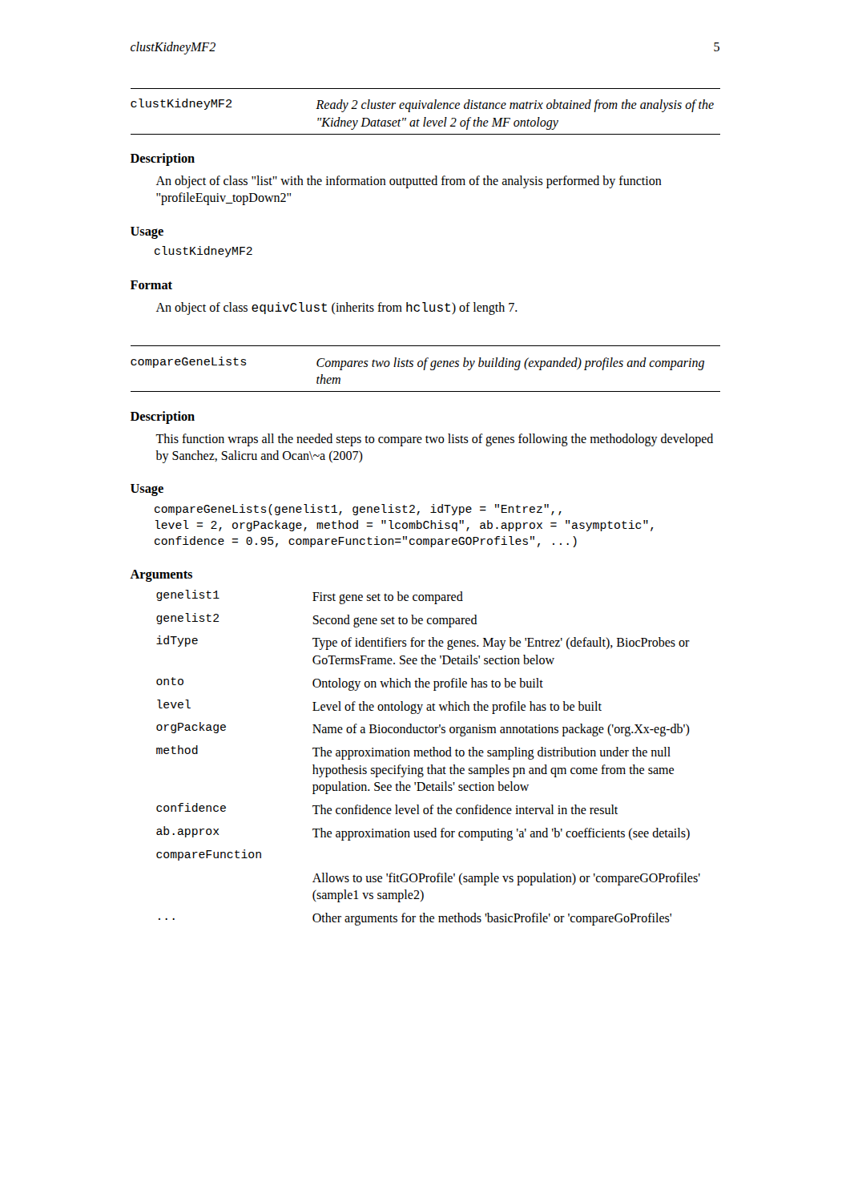clustKidneyMF2 5
clustKidneyMF2
Ready 2 cluster equivalence distance matrix obtained from the analysis of the "Kidney Dataset" at level 2 of the MF ontology
Description
An object of class "list" with the information outputted from of the analysis performed by function "profileEquiv_topDown2"
Usage
clustKidneyMF2
Format
An object of class equivClust (inherits from hclust) of length 7.
compareGeneLists
Compares two lists of genes by building (expanded) profiles and comparing them
Description
This function wraps all the needed steps to compare two lists of genes following the methodology developed by Sanchez, Salicru and Ocan\~a (2007)
Usage
compareGeneLists(genelist1, genelist2, idType = "Entrez", onto = "ANY",
level = 2, orgPackage, method = "lcombChisq", ab.approx = "asymptotic",
confidence = 0.95, compareFunction="compareGOProfiles", ...)
Arguments
genelist1
First gene set to be compared
genelist2
Second gene set to be compared
idType
Type of identifiers for the genes. May be 'Entrez' (default), BiocProbes or GoTermsFrame. See the 'Details' section below
onto
Ontology on which the profile has to be built
level
Level of the ontology at which the profile has to be built
orgPackage
Name of a Bioconductor's organism annotations package ('org.Xx-eg-db')
method
The approximation method to the sampling distribution under the null hypothesis specifying that the samples pn and qm come from the same population. See the 'Details' section below
confidence
The confidence level of the confidence interval in the result
ab.approx
The approximation used for computing 'a' and 'b' coefficients (see details)
compareFunction
Allows to use 'fitGOProfile' (sample vs population) or 'compareGOProfiles' (sample1 vs sample2)
...
Other arguments for the methods 'basicProfile' or 'compareGoProfiles'